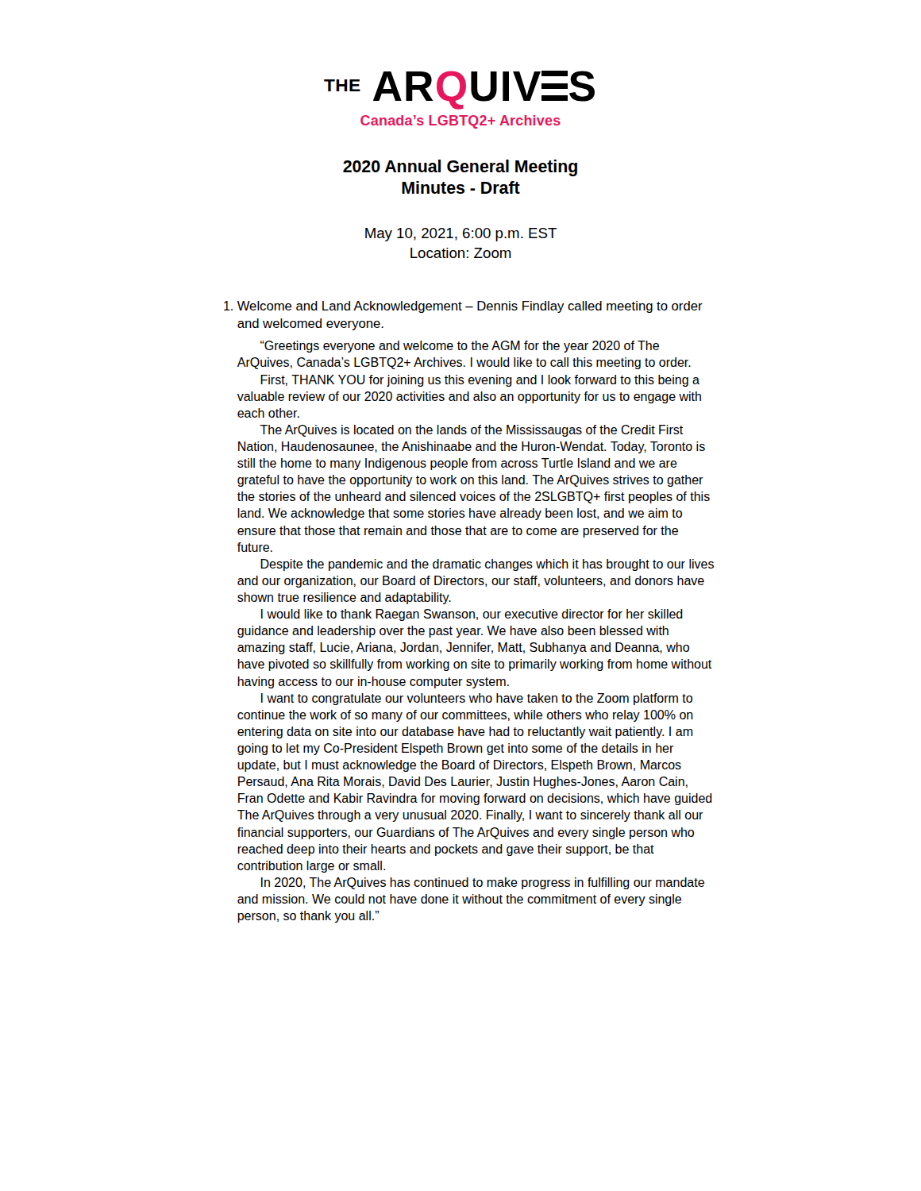THE ARQUIV ES
Canada’s LGBTQ2+ Archives
2020 Annual General Meeting
Minutes - Draft
May 10, 2021, 6:00 p.m. EST
Location: Zoom
Welcome and Land Acknowledgement – Dennis Findlay called meeting to order and welcomed everyone.
“Greetings everyone and welcome to the AGM for the year 2020 of The ArQuives, Canada’s LGBTQ2+ Archives. I would like to call this meeting to order.
First, THANK YOU for joining us this evening and I look forward to this being a valuable review of our 2020 activities and also an opportunity for us to engage with each other.
The ArQuives is located on the lands of the Mississaugas of the Credit First Nation, Haudenosaunee, the Anishinaabe and the Huron-Wendat. Today, Toronto is still the home to many Indigenous people from across Turtle Island and we are grateful to have the opportunity to work on this land. The ArQuives strives to gather the stories of the unheard and silenced voices of the 2SLGBTQ+ first peoples of this land. We acknowledge that some stories have already been lost, and we aim to ensure that those that remain and those that are to come are preserved for the future.
Despite the pandemic and the dramatic changes which it has brought to our lives and our organization, our Board of Directors, our staff, volunteers, and donors have shown true resilience and adaptability.
I would like to thank Raegan Swanson, our executive director for her skilled guidance and leadership over the past year. We have also been blessed with amazing staff, Lucie, Ariana, Jordan, Jennifer, Matt, Subhanya and Deanna, who have pivoted so skillfully from working on site to primarily working from home without having access to our in-house computer system.
I want to congratulate our volunteers who have taken to the Zoom platform to continue the work of so many of our committees, while others who relay 100% on entering data on site into our database have had to reluctantly wait patiently. I am going to let my Co-President Elspeth Brown get into some of the details in her update, but I must acknowledge the Board of Directors, Elspeth Brown, Marcos Persaud, Ana Rita Morais, David Des Laurier, Justin Hughes-Jones, Aaron Cain, Fran Odette and Kabir Ravindra for moving forward on decisions, which have guided The ArQuives through a very unusual 2020. Finally, I want to sincerely thank all our financial supporters, our Guardians of The ArQuives and every single person who reached deep into their hearts and pockets and gave their support, be that contribution large or small.
In 2020, The ArQuives has continued to make progress in fulfilling our mandate and mission. We could not have done it without the commitment of every single person, so thank you all.”